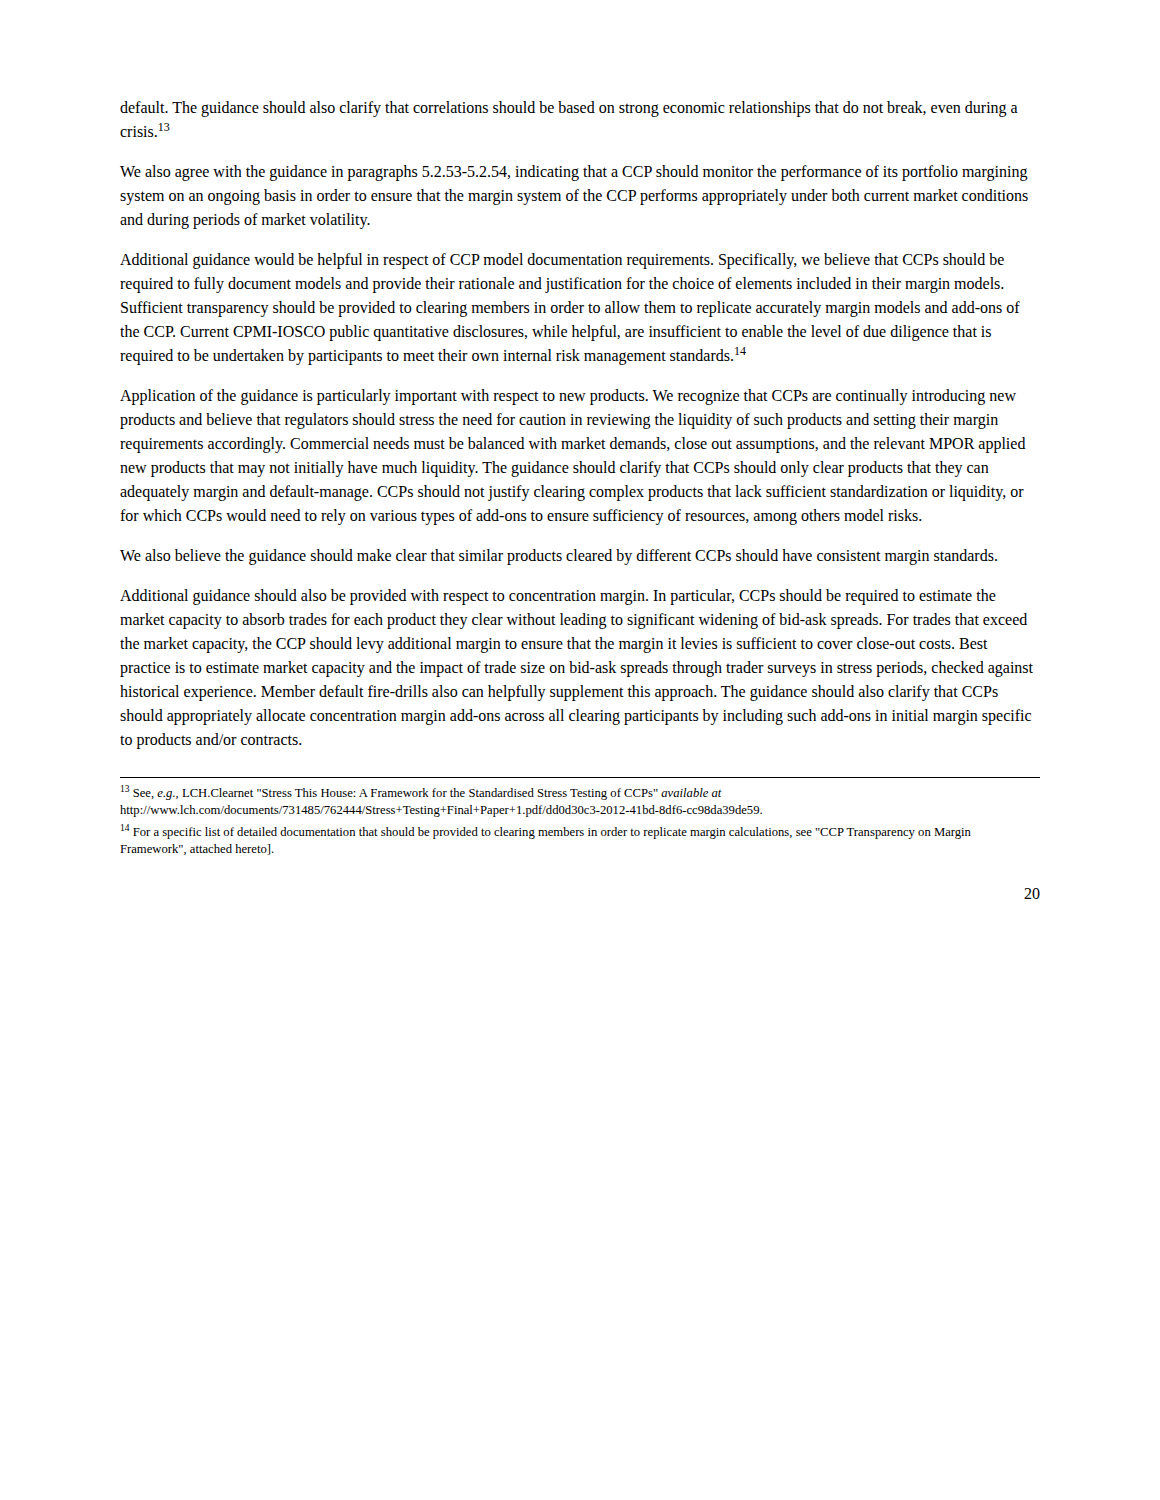default. The guidance should also clarify that correlations should be based on strong economic relationships that do not break, even during a crisis.13
We also agree with the guidance in paragraphs 5.2.53-5.2.54, indicating that a CCP should monitor the performance of its portfolio margining system on an ongoing basis in order to ensure that the margin system of the CCP performs appropriately under both current market conditions and during periods of market volatility.
Additional guidance would be helpful in respect of CCP model documentation requirements. Specifically, we believe that CCPs should be required to fully document models and provide their rationale and justification for the choice of elements included in their margin models. Sufficient transparency should be provided to clearing members in order to allow them to replicate accurately margin models and add-ons of the CCP. Current CPMI-IOSCO public quantitative disclosures, while helpful, are insufficient to enable the level of due diligence that is required to be undertaken by participants to meet their own internal risk management standards.14
Application of the guidance is particularly important with respect to new products. We recognize that CCPs are continually introducing new products and believe that regulators should stress the need for caution in reviewing the liquidity of such products and setting their margin requirements accordingly. Commercial needs must be balanced with market demands, close out assumptions, and the relevant MPOR applied new products that may not initially have much liquidity. The guidance should clarify that CCPs should only clear products that they can adequately margin and default-manage. CCPs should not justify clearing complex products that lack sufficient standardization or liquidity, or for which CCPs would need to rely on various types of add-ons to ensure sufficiency of resources, among others model risks.
We also believe the guidance should make clear that similar products cleared by different CCPs should have consistent margin standards.
Additional guidance should also be provided with respect to concentration margin. In particular, CCPs should be required to estimate the market capacity to absorb trades for each product they clear without leading to significant widening of bid-ask spreads. For trades that exceed the market capacity, the CCP should levy additional margin to ensure that the margin it levies is sufficient to cover close-out costs. Best practice is to estimate market capacity and the impact of trade size on bid-ask spreads through trader surveys in stress periods, checked against historical experience. Member default fire-drills also can helpfully supplement this approach. The guidance should also clarify that CCPs should appropriately allocate concentration margin add-ons across all clearing participants by including such add-ons in initial margin specific to products and/or contracts.
13 See, e.g., LCH.Clearnet "Stress This House: A Framework for the Standardised Stress Testing of CCPs" available at http://www.lch.com/documents/731485/762444/Stress+Testing+Final+Paper+1.pdf/dd0d30c3-2012-41bd-8df6-cc98da39de59.
14 For a specific list of detailed documentation that should be provided to clearing members in order to replicate margin calculations, see "CCP Transparency on Margin Framework", attached hereto].
20